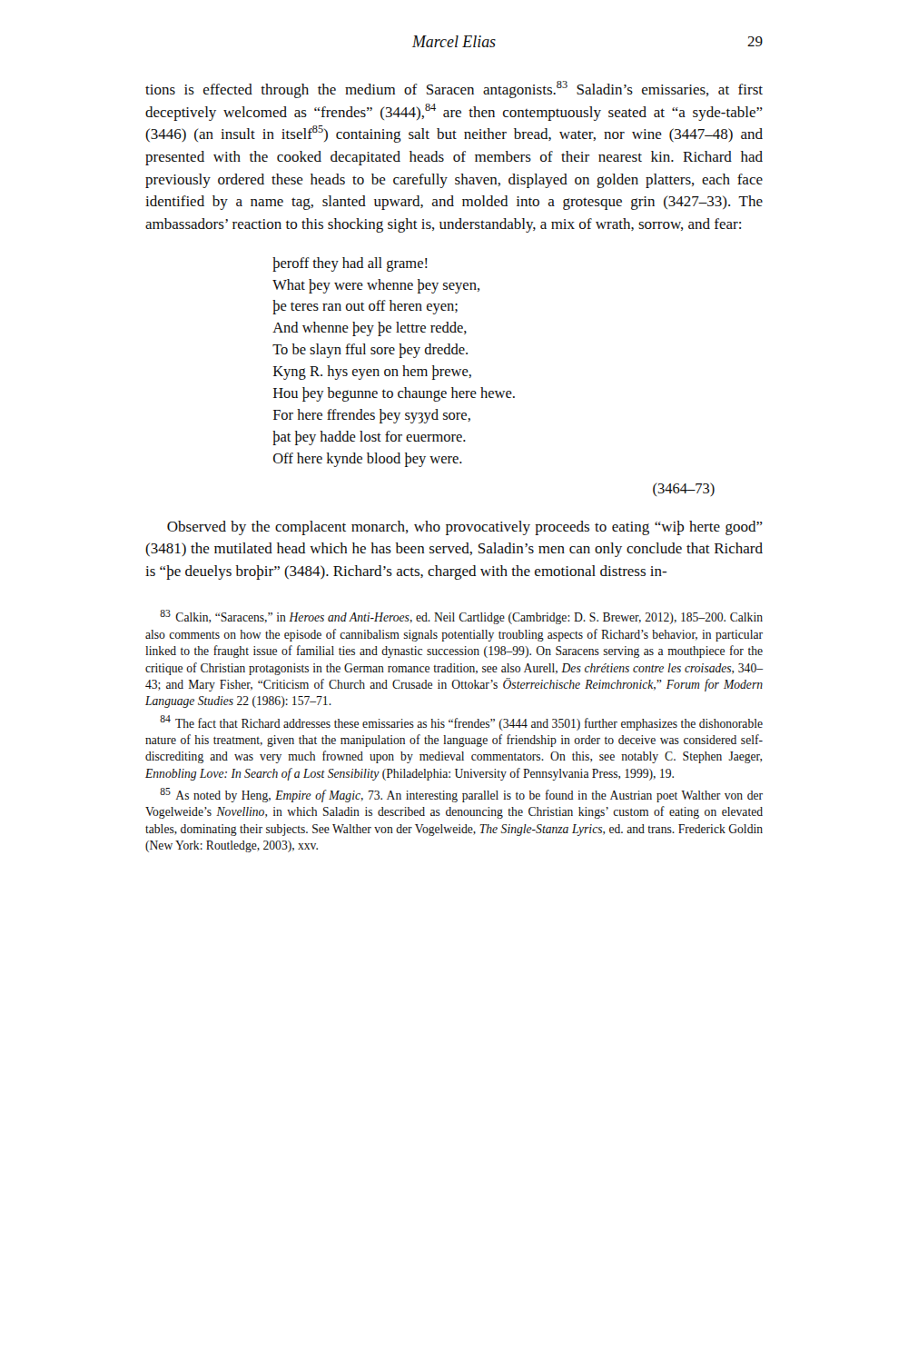Marcel Elias 29
tions is effected through the medium of Saracen antagonists.83 Saladin’s emissaries, at first deceptively welcomed as “frendes” (3444),84 are then contemptuously seated at “a syde-table” (3446) (an insult in itself85) containing salt but neither bread, water, nor wine (3447–48) and presented with the cooked decapitated heads of members of their nearest kin. Richard had previously ordered these heads to be carefully shaven, displayed on golden platters, each face identified by a name tag, slanted upward, and molded into a grotesque grin (3427–33). The ambassadors’ reaction to this shocking sight is, understandably, a mix of wrath, sorrow, and fear:
þeroff they had all grame!
What þey were whenne þey seyen,
þe teres ran out off heren eyen;
And whenne þey þe lettre redde,
To be slayn fful sore þey dredde.
Kyng R. hys eyen on hem þrewe,
Hou þey begunne to chaunge here hewe.
For here ffrendes þey syȝyd sore,
þat þey hadde lost for euermore.
Off here kynde blood þey were.
(3464–73)
Observed by the complacent monarch, who provocatively proceeds to eating “wiþ herte good” (3481) the mutilated head which he has been served, Saladin’s men can only conclude that Richard is “þe deuelys broþir” (3484). Richard’s acts, charged with the emotional distress in-
83 Calkin, “Saracens,” in Heroes and Anti-Heroes, ed. Neil Cartlidge (Cambridge: D. S. Brewer, 2012), 185–200. Calkin also comments on how the episode of cannibalism signals potentially troubling aspects of Richard’s behavior, in particular linked to the fraught issue of familial ties and dynastic succession (198–99). On Saracens serving as a mouthpiece for the critique of Christian protagonists in the German romance tradition, see also Aurell, Des chrétiens contre les croisades, 340–43; and Mary Fisher, “Criticism of Church and Crusade in Ottokar’s Österreichische Reimchronick,” Forum for Modern Language Studies 22 (1986): 157–71.
84 The fact that Richard addresses these emissaries as his “frendes” (3444 and 3501) further emphasizes the dishonorable nature of his treatment, given that the manipulation of the language of friendship in order to deceive was considered self-discrediting and was very much frowned upon by medieval commentators. On this, see notably C. Stephen Jaeger, Ennobling Love: In Search of a Lost Sensibility (Philadelphia: University of Pennsylvania Press, 1999), 19.
85 As noted by Heng, Empire of Magic, 73. An interesting parallel is to be found in the Austrian poet Walther von der Vogelweide’s Novellino, in which Saladin is described as denouncing the Christian kings’ custom of eating on elevated tables, dominating their subjects. See Walther von der Vogelweide, The Single-Stanza Lyrics, ed. and trans. Frederick Goldin (New York: Routledge, 2003), xxv.